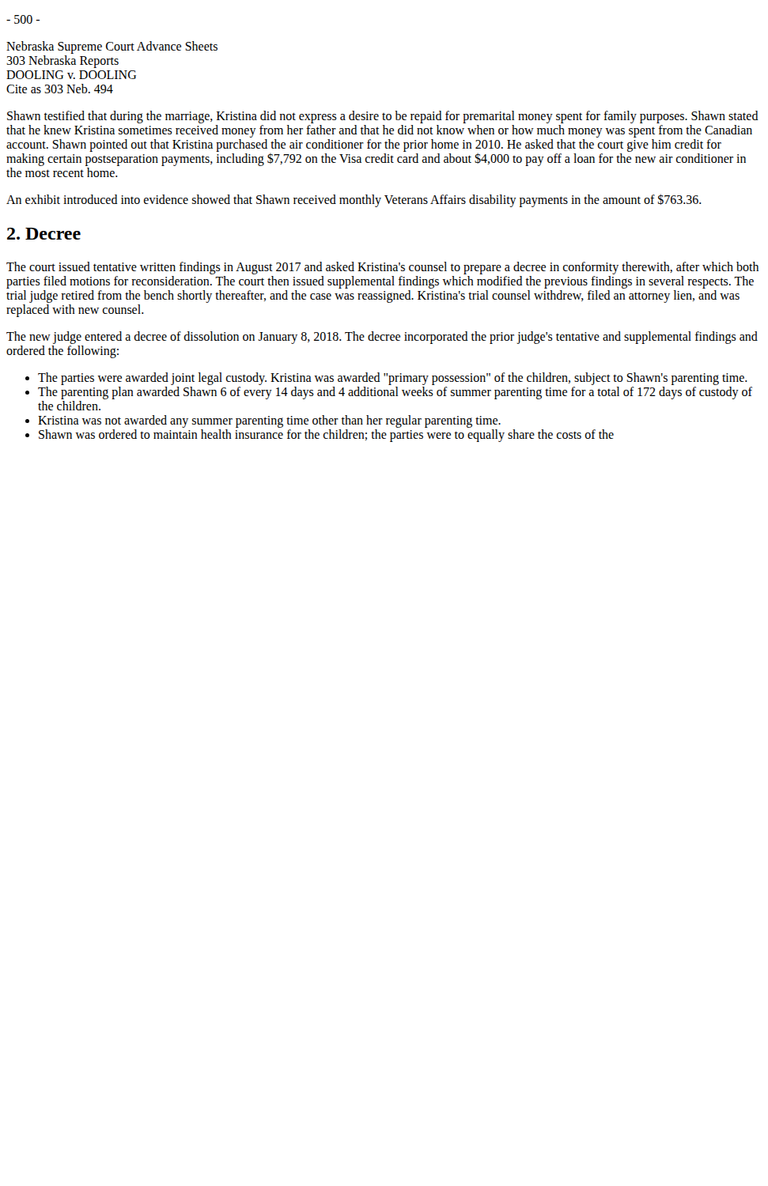- 500 -
Nebraska Supreme Court Advance Sheets
303 Nebraska Reports
DOOLING v. DOOLING
Cite as 303 Neb. 494
Shawn testified that during the marriage, Kristina did not express a desire to be repaid for premarital money spent for family purposes. Shawn stated that he knew Kristina sometimes received money from her father and that he did not know when or how much money was spent from the Canadian account. Shawn pointed out that Kristina purchased the air conditioner for the prior home in 2010. He asked that the court give him credit for making certain postseparation payments, including $7,792 on the Visa credit card and about $4,000 to pay off a loan for the new air conditioner in the most recent home.
An exhibit introduced into evidence showed that Shawn received monthly Veterans Affairs disability payments in the amount of $763.36.
2. Decree
The court issued tentative written findings in August 2017 and asked Kristina's counsel to prepare a decree in conformity therewith, after which both parties filed motions for reconsideration. The court then issued supplemental findings which modified the previous findings in several respects. The trial judge retired from the bench shortly thereafter, and the case was reassigned. Kristina's trial counsel withdrew, filed an attorney lien, and was replaced with new counsel.
The new judge entered a decree of dissolution on January 8, 2018. The decree incorporated the prior judge's tentative and supplemental findings and ordered the following:
The parties were awarded joint legal custody. Kristina was awarded "primary possession" of the children, subject to Shawn's parenting time.
The parenting plan awarded Shawn 6 of every 14 days and 4 additional weeks of summer parenting time for a total of 172 days of custody of the children.
Kristina was not awarded any summer parenting time other than her regular parenting time.
Shawn was ordered to maintain health insurance for the children; the parties were to equally share the costs of the